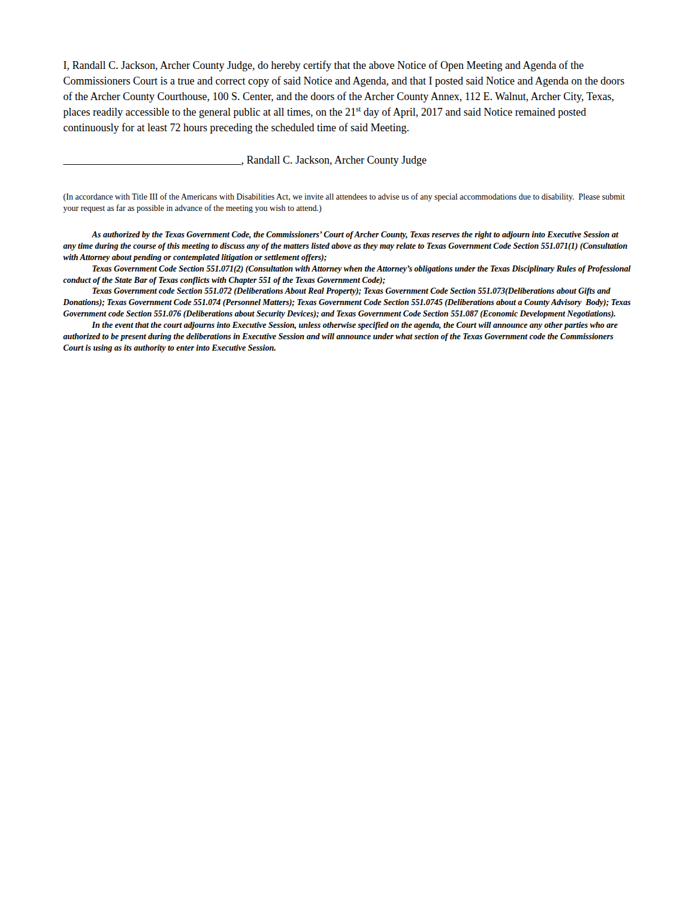I, Randall C. Jackson, Archer County Judge, do hereby certify that the above Notice of Open Meeting and Agenda of the Commissioners Court is a true and correct copy of said Notice and Agenda, and that I posted said Notice and Agenda on the doors of the Archer County Courthouse, 100 S. Center, and the doors of the Archer County Annex, 112 E. Walnut, Archer City, Texas, places readily accessible to the general public at all times, on the 21st day of April, 2017 and said Notice remained posted continuously for at least 72 hours preceding the scheduled time of said Meeting.
_________________________________, Randall C. Jackson, Archer County Judge
(In accordance with Title III of the Americans with Disabilities Act, we invite all attendees to advise us of any special accommodations due to disability. Please submit your request as far as possible in advance of the meeting you wish to attend.)
As authorized by the Texas Government Code, the Commissioners’ Court of Archer County, Texas reserves the right to adjourn into Executive Session at any time during the course of this meeting to discuss any of the matters listed above as they may relate to Texas Government Code Section 551.071(1) (Consultation with Attorney about pending or contemplated litigation or settlement offers);
Texas Government Code Section 551.071(2) (Consultation with Attorney when the Attorney’s obligations under the Texas Disciplinary Rules of Professional conduct of the State Bar of Texas conflicts with Chapter 551 of the Texas Government Code);
Texas Government code Section 551.072 (Deliberations About Real Property); Texas Government Code Section 551.073(Deliberations about Gifts and Donations); Texas Government Code 551.074 (Personnel Matters); Texas Government Code Section 551.0745 (Deliberations about a County Advisory Body); Texas Government code Section 551.076 (Deliberations about Security Devices); and Texas Government Code Section 551.087 (Economic Development Negotiations).
In the event that the court adjourns into Executive Session, unless otherwise specified on the agenda, the Court will announce any other parties who are authorized to be present during the deliberations in Executive Session and will announce under what section of the Texas Government code the Commissioners Court is using as its authority to enter into Executive Session.